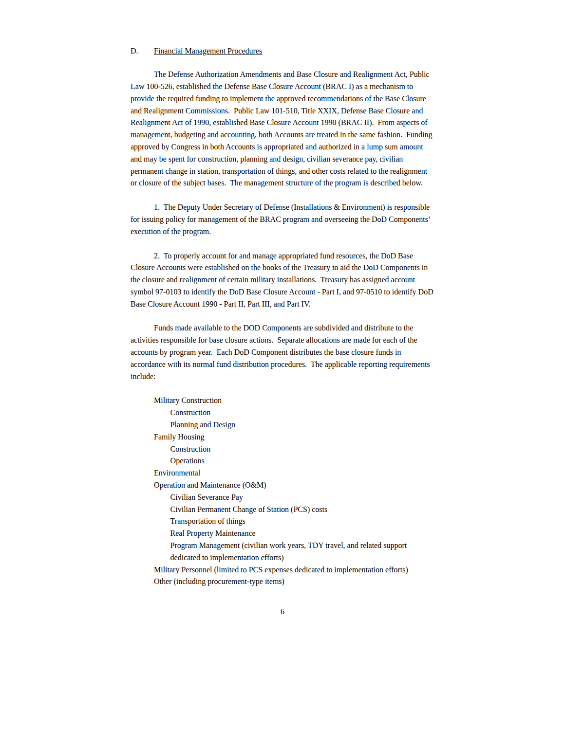D. Financial Management Procedures
The Defense Authorization Amendments and Base Closure and Realignment Act, Public Law 100-526, established the Defense Base Closure Account (BRAC I) as a mechanism to provide the required funding to implement the approved recommendations of the Base Closure and Realignment Commissions. Public Law 101-510, Title XXIX, Defense Base Closure and Realignment Act of 1990, established Base Closure Account 1990 (BRAC II). From aspects of management, budgeting and accounting, both Accounts are treated in the same fashion. Funding approved by Congress in both Accounts is appropriated and authorized in a lump sum amount and may be spent for construction, planning and design, civilian severance pay, civilian permanent change in station, transportation of things, and other costs related to the realignment or closure of the subject bases. The management structure of the program is described below.
1. The Deputy Under Secretary of Defense (Installations & Environment) is responsible for issuing policy for management of the BRAC program and overseeing the DoD Components’ execution of the program.
2. To properly account for and manage appropriated fund resources, the DoD Base Closure Accounts were established on the books of the Treasury to aid the DoD Components in the closure and realignment of certain military installations. Treasury has assigned account symbol 97-0103 to identify the DoD Base Closure Account - Part I, and 97-0510 to identify DoD Base Closure Account 1990 - Part II, Part III, and Part IV.
Funds made available to the DOD Components are subdivided and distribute to the activities responsible for base closure actions. Separate allocations are made for each of the accounts by program year. Each DoD Component distributes the base closure funds in accordance with its normal fund distribution procedures. The applicable reporting requirements include:
Military Construction
Construction
Planning and Design
Family Housing
Construction
Operations
Environmental
Operation and Maintenance (O&M)
Civilian Severance Pay
Civilian Permanent Change of Station (PCS) costs
Transportation of things
Real Property Maintenance
Program Management (civilian work years, TDY travel, and related support dedicated to implementation efforts)
Military Personnel (limited to PCS expenses dedicated to implementation efforts)
Other (including procurement-type items)
6